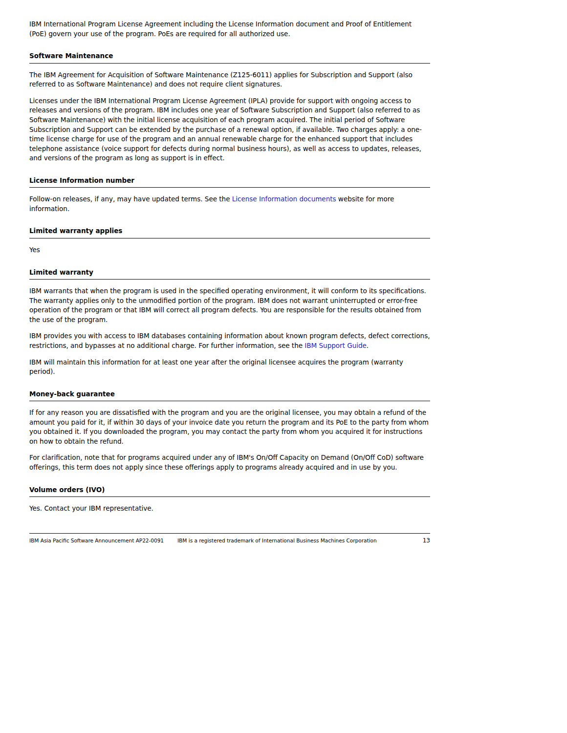IBM International Program License Agreement including the License Information document and Proof of Entitlement (PoE) govern your use of the program. PoEs are required for all authorized use.
Software Maintenance
The IBM Agreement for Acquisition of Software Maintenance (Z125-6011) applies for Subscription and Support (also referred to as Software Maintenance) and does not require client signatures.
Licenses under the IBM International Program License Agreement (IPLA) provide for support with ongoing access to releases and versions of the program. IBM includes one year of Software Subscription and Support (also referred to as Software Maintenance) with the initial license acquisition of each program acquired. The initial period of Software Subscription and Support can be extended by the purchase of a renewal option, if available. Two charges apply: a one-time license charge for use of the program and an annual renewable charge for the enhanced support that includes telephone assistance (voice support for defects during normal business hours), as well as access to updates, releases, and versions of the program as long as support is in effect.
License Information number
Follow-on releases, if any, may have updated terms. See the License Information documents website for more information.
Limited warranty applies
Yes
Limited warranty
IBM warrants that when the program is used in the specified operating environment, it will conform to its specifications. The warranty applies only to the unmodified portion of the program. IBM does not warrant uninterrupted or error-free operation of the program or that IBM will correct all program defects. You are responsible for the results obtained from the use of the program.
IBM provides you with access to IBM databases containing information about known program defects, defect corrections, restrictions, and bypasses at no additional charge. For further information, see the IBM Support Guide.
IBM will maintain this information for at least one year after the original licensee acquires the program (warranty period).
Money-back guarantee
If for any reason you are dissatisfied with the program and you are the original licensee, you may obtain a refund of the amount you paid for it, if within 30 days of your invoice date you return the program and its PoE to the party from whom you obtained it. If you downloaded the program, you may contact the party from whom you acquired it for instructions on how to obtain the refund.
For clarification, note that for programs acquired under any of IBM's On/Off Capacity on Demand (On/Off CoD) software offerings, this term does not apply since these offerings apply to programs already acquired and in use by you.
Volume orders (IVO)
Yes. Contact your IBM representative.
IBM Asia Pacific Software Announcement AP22-0091 IBM is a registered trademark of International Business Machines Corporation
13